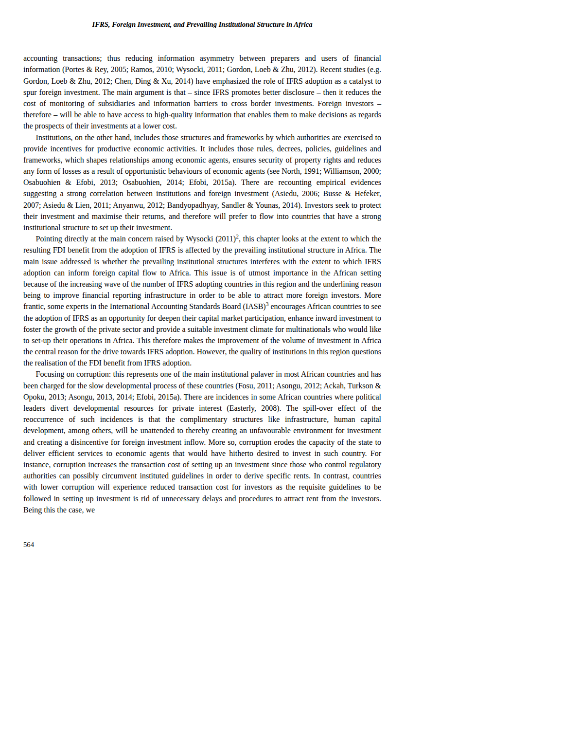IFRS, Foreign Investment, and Prevailing Institutional Structure in Africa
accounting transactions; thus reducing information asymmetry between preparers and users of financial information (Portes & Rey, 2005; Ramos, 2010; Wysocki, 2011; Gordon, Loeb & Zhu, 2012). Recent studies (e.g. Gordon, Loeb & Zhu, 2012; Chen, Ding & Xu, 2014) have emphasized the role of IFRS adoption as a catalyst to spur foreign investment. The main argument is that – since IFRS promotes better disclosure – then it reduces the cost of monitoring of subsidiaries and information barriers to cross border investments. Foreign investors – therefore – will be able to have access to high-quality information that enables them to make decisions as regards the prospects of their investments at a lower cost.
Institutions, on the other hand, includes those structures and frameworks by which authorities are exercised to provide incentives for productive economic activities. It includes those rules, decrees, policies, guidelines and frameworks, which shapes relationships among economic agents, ensures security of property rights and reduces any form of losses as a result of opportunistic behaviours of economic agents (see North, 1991; Williamson, 2000; Osabuohien & Efobi, 2013; Osabuohien, 2014; Efobi, 2015a). There are recounting empirical evidences suggesting a strong correlation between institutions and foreign investment (Asiedu, 2006; Busse & Hefeker, 2007; Asiedu & Lien, 2011; Anyanwu, 2012; Bandyopadhyay, Sandler & Younas, 2014). Investors seek to protect their investment and maximise their returns, and therefore will prefer to flow into countries that have a strong institutional structure to set up their investment.
Pointing directly at the main concern raised by Wysocki (2011)2, this chapter looks at the extent to which the resulting FDI benefit from the adoption of IFRS is affected by the prevailing institutional structure in Africa. The main issue addressed is whether the prevailing institutional structures interferes with the extent to which IFRS adoption can inform foreign capital flow to Africa. This issue is of utmost importance in the African setting because of the increasing wave of the number of IFRS adopting countries in this region and the underlining reason being to improve financial reporting infrastructure in order to be able to attract more foreign investors. More frantic, some experts in the International Accounting Standards Board (IASB)3 encourages African countries to see the adoption of IFRS as an opportunity for deepen their capital market participation, enhance inward investment to foster the growth of the private sector and provide a suitable investment climate for multinationals who would like to set-up their operations in Africa. This therefore makes the improvement of the volume of investment in Africa the central reason for the drive towards IFRS adoption. However, the quality of institutions in this region questions the realisation of the FDI benefit from IFRS adoption.
Focusing on corruption: this represents one of the main institutional palaver in most African countries and has been charged for the slow developmental process of these countries (Fosu, 2011; Asongu, 2012; Ackah, Turkson & Opoku, 2013; Asongu, 2013, 2014; Efobi, 2015a). There are incidences in some African countries where political leaders divert developmental resources for private interest (Easterly, 2008). The spill-over effect of the reoccurrence of such incidences is that the complimentary structures like infrastructure, human capital development, among others, will be unattended to thereby creating an unfavourable environment for investment and creating a disincentive for foreign investment inflow. More so, corruption erodes the capacity of the state to deliver efficient services to economic agents that would have hitherto desired to invest in such country. For instance, corruption increases the transaction cost of setting up an investment since those who control regulatory authorities can possibly circumvent instituted guidelines in order to derive specific rents. In contrast, countries with lower corruption will experience reduced transaction cost for investors as the requisite guidelines to be followed in setting up investment is rid of unnecessary delays and procedures to attract rent from the investors. Being this the case, we
564